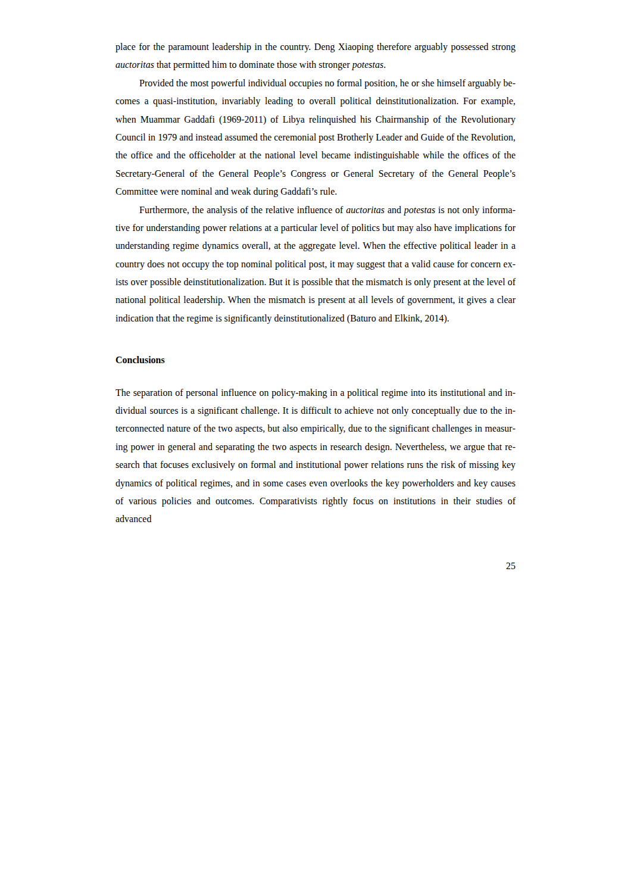place for the paramount leadership in the country. Deng Xiaoping therefore arguably possessed strong auctoritas that permitted him to dominate those with stronger potestas.
Provided the most powerful individual occupies no formal position, he or she himself arguably becomes a quasi-institution, invariably leading to overall political deinstitutionalization. For example, when Muammar Gaddafi (1969-2011) of Libya relinquished his Chairmanship of the Revolutionary Council in 1979 and instead assumed the ceremonial post Brotherly Leader and Guide of the Revolution, the office and the officeholder at the national level became indistinguishable while the offices of the Secretary-General of the General People’s Congress or General Secretary of the General People’s Committee were nominal and weak during Gaddafi’s rule.
Furthermore, the analysis of the relative influence of auctoritas and potestas is not only informative for understanding power relations at a particular level of politics but may also have implications for understanding regime dynamics overall, at the aggregate level. When the effective political leader in a country does not occupy the top nominal political post, it may suggest that a valid cause for concern exists over possible deinstitutionalization. But it is possible that the mismatch is only present at the level of national political leadership. When the mismatch is present at all levels of government, it gives a clear indication that the regime is significantly deinstitutionalized (Baturo and Elkink, 2014).
Conclusions
The separation of personal influence on policy-making in a political regime into its institutional and individual sources is a significant challenge. It is difficult to achieve not only conceptually due to the interconnected nature of the two aspects, but also empirically, due to the significant challenges in measuring power in general and separating the two aspects in research design. Nevertheless, we argue that research that focuses exclusively on formal and institutional power relations runs the risk of missing key dynamics of political regimes, and in some cases even overlooks the key powerholders and key causes of various policies and outcomes. Comparativists rightly focus on institutions in their studies of advanced
25